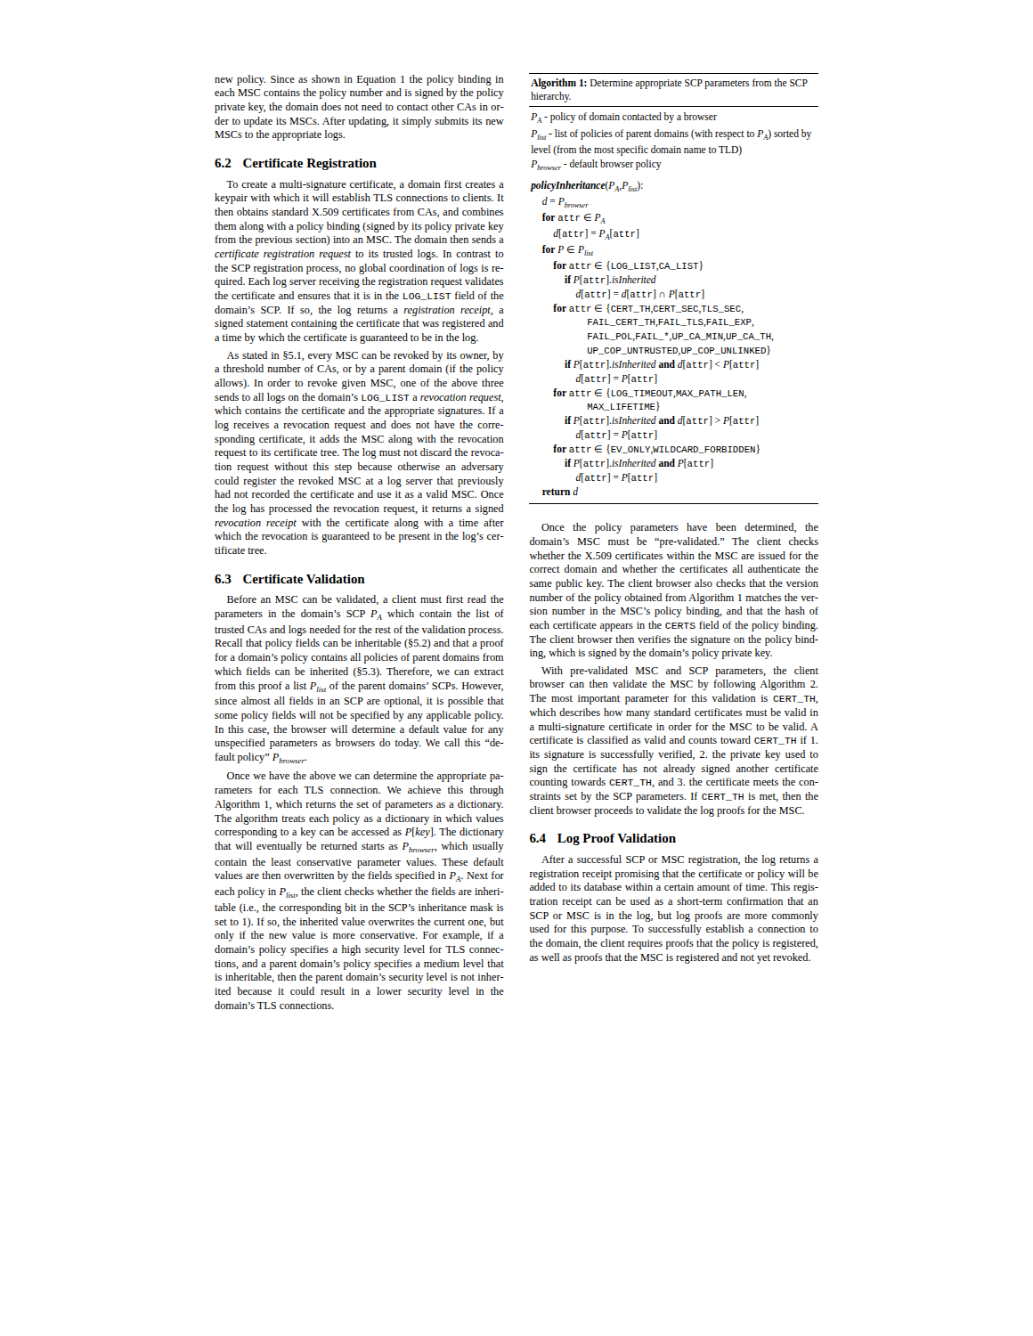new policy. Since as shown in Equation 1 the policy binding in each MSC contains the policy number and is signed by the policy private key, the domain does not need to contact other CAs in order to update its MSCs. After updating, it simply submits its new MSCs to the appropriate logs.
6.2 Certificate Registration
To create a multi-signature certificate, a domain first creates a keypair with which it will establish TLS connections to clients. It then obtains standard X.509 certificates from CAs, and combines them along with a policy binding (signed by its policy private key from the previous section) into an MSC. The domain then sends a certificate registration request to its trusted logs. In contrast to the SCP registration process, no global coordination of logs is required. Each log server receiving the registration request validates the certificate and ensures that it is in the LOG_LIST field of the domain’s SCP. If so, the log returns a registration receipt, a signed statement containing the certificate that was registered and a time by which the certificate is guaranteed to be in the log.
As stated in §5.1, every MSC can be revoked by its owner, by a threshold number of CAs, or by a parent domain (if the policy allows). In order to revoke given MSC, one of the above three sends to all logs on the domain’s LOG_LIST a revocation request, which contains the certificate and the appropriate signatures. If a log receives a revocation request and does not have the corresponding certificate, it adds the MSC along with the revocation request to its certificate tree. The log must not discard the revocation request without this step because otherwise an adversary could register the revoked MSC at a log server that previously had not recorded the certificate and use it as a valid MSC. Once the log has processed the revocation request, it returns a signed revocation receipt with the certificate along with a time after which the revocation is guaranteed to be present in the log’s certificate tree.
6.3 Certificate Validation
Before an MSC can be validated, a client must first read the parameters in the domain’s SCP PA which contain the list of trusted CAs and logs needed for the rest of the validation process. Recall that policy fields can be inheritable (§5.2) and that a proof for a domain’s policy contains all policies of parent domains from which fields can be inherited (§5.3). Therefore, we can extract from this proof a list Plist of the parent domains’ SCPs. However, since almost all fields in an SCP are optional, it is possible that some policy fields will not be specified by any applicable policy. In this case, the browser will determine a default value for any unspecified parameters as browsers do today. We call this “default policy” Pbrowser.
Once we have the above we can determine the appropriate parameters for each TLS connection. We achieve this through Algorithm 1, which returns the set of parameters as a dictionary. The algorithm treats each policy as a dictionary in which values corresponding to a key can be accessed as P[key]. The dictionary that will eventually be returned starts as Pbrowser, which usually contain the least conservative parameter values. These default values are then overwritten by the fields specified in PA. Next for each policy in Plist, the client checks whether the fields are inheritable (i.e., the corresponding bit in the SCP’s inheritance mask is set to 1). If so, the inherited value overwrites the current one, but only if the new value is more conservative. For example, if a domain’s policy specifies a high security level for TLS connections, and a parent domain’s policy specifies a medium level that is inheritable, then the parent domain’s security level is not inherited because it could result in a lower security level in the domain’s TLS connections.
Algorithm 1: Determine appropriate SCP parameters from the SCP hierarchy.
PA - policy of domain contacted by a browser
Plist - list of policies of parent domains (with respect to PA) sorted by level (from the most specific domain name to TLD)
Pbrowser - default browser policy
policyInheritance(PA,Plist):
d = Pbrowser
for attr ∈ PA
d[attr] = PA[attr]
for P ∈ Plist
for attr ∈ {LOG_LIST,CA_LIST}
if P[attr].isInherited
d[attr] = d[attr] ∩ P[attr]
for attr ∈ {CERT_TH,CERT_SEC,TLS_SEC,
FAIL_CERT_TH,FAIL_TLS,FAIL_EXP,
FAIL_POL,FAIL_*,UP_CA_MIN,UP_CA_TH,
UP_COP_UNTRUSTED,UP_COP_UNLINKED}
if P[attr].isInherited and d[attr] < P[attr]
d[attr] = P[attr]
for attr ∈ {LOG_TIMEOUT,MAX_PATH_LEN,
MAX_LIFETIME}
if P[attr].isInherited and d[attr] > P[attr]
d[attr] = P[attr]
for attr ∈ {EV_ONLY,WILDCARD_FORBIDDEN}
if P[attr].isInherited and P[attr]
d[attr] = P[attr]
return d
Once the policy parameters have been determined, the domain’s MSC must be “pre-validated.” The client checks whether the X.509 certificates within the MSC are issued for the correct domain and whether the certificates all authenticate the same public key. The client browser also checks that the version number of the policy obtained from Algorithm 1 matches the version number in the MSC’s policy binding, and that the hash of each certificate appears in the CERTS field of the policy binding. The client browser then verifies the signature on the policy binding, which is signed by the domain’s policy private key.
With pre-validated MSC and SCP parameters, the client browser can then validate the MSC by following Algorithm 2. The most important parameter for this validation is CERT_TH, which describes how many standard certificates must be valid in a multi-signature certificate in order for the MSC to be valid. A certificate is classified as valid and counts toward CERT_TH if 1. its signature is successfully verified, 2. the private key used to sign the certificate has not already signed another certificate counting towards CERT_TH, and 3. the certificate meets the constraints set by the SCP parameters. If CERT_TH is met, then the client browser proceeds to validate the log proofs for the MSC.
6.4 Log Proof Validation
After a successful SCP or MSC registration, the log returns a registration receipt promising that the certificate or policy will be added to its database within a certain amount of time. This registration receipt can be used as a short-term confirmation that an SCP or MSC is in the log, but log proofs are more commonly used for this purpose. To successfully establish a connection to the domain, the client requires proofs that the policy is registered, as well as proofs that the MSC is registered and not yet revoked.